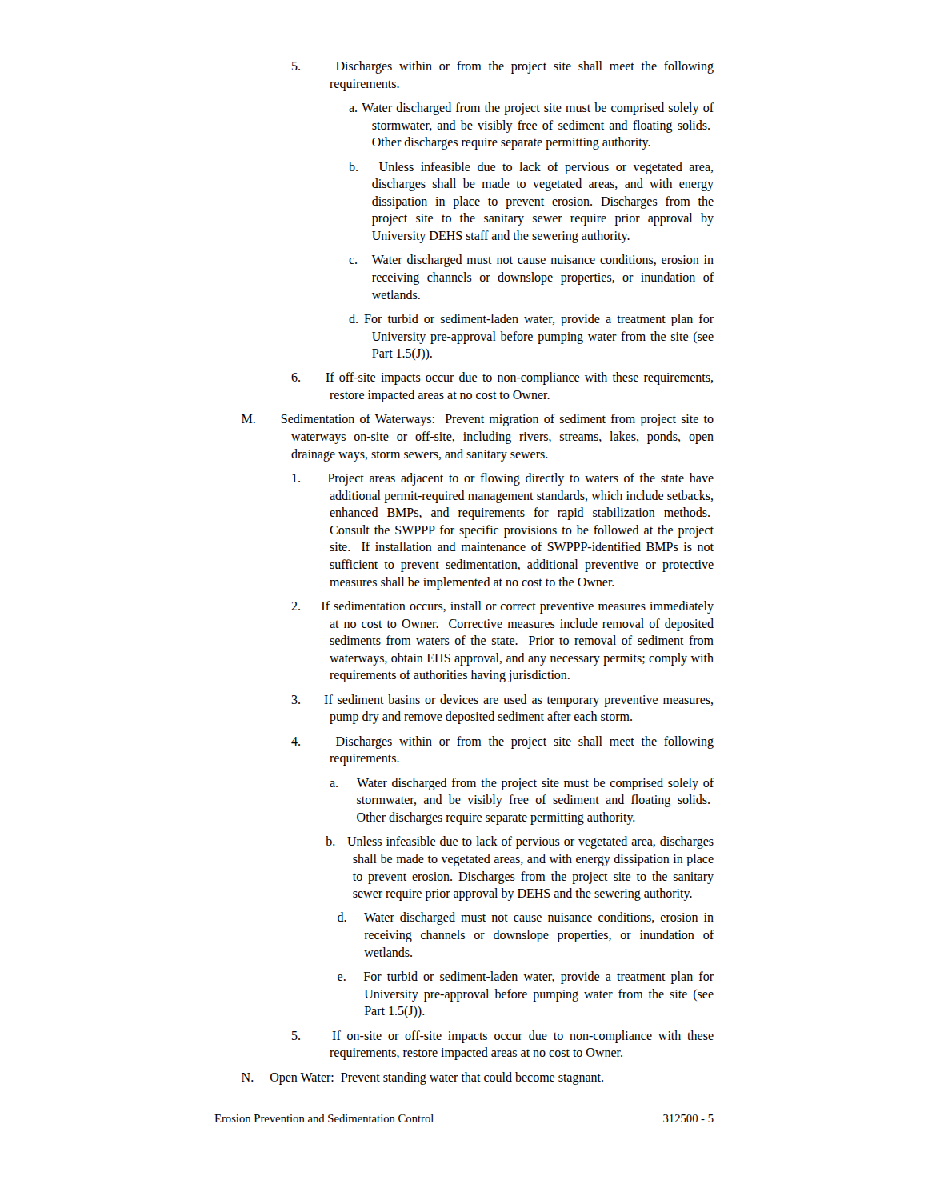5. Discharges within or from the project site shall meet the following requirements.
a. Water discharged from the project site must be comprised solely of stormwater, and be visibly free of sediment and floating solids. Other discharges require separate permitting authority.
b. Unless infeasible due to lack of pervious or vegetated area, discharges shall be made to vegetated areas, and with energy dissipation in place to prevent erosion. Discharges from the project site to the sanitary sewer require prior approval by University DEHS staff and the sewering authority.
c. Water discharged must not cause nuisance conditions, erosion in receiving channels or downslope properties, or inundation of wetlands.
d. For turbid or sediment-laden water, provide a treatment plan for University pre-approval before pumping water from the site (see Part 1.5(J)).
6. If off-site impacts occur due to non-compliance with these requirements, restore impacted areas at no cost to Owner.
M. Sedimentation of Waterways: Prevent migration of sediment from project site to waterways on-site or off-site, including rivers, streams, lakes, ponds, open drainage ways, storm sewers, and sanitary sewers.
1. Project areas adjacent to or flowing directly to waters of the state have additional permit-required management standards, which include setbacks, enhanced BMPs, and requirements for rapid stabilization methods. Consult the SWPPP for specific provisions to be followed at the project site. If installation and maintenance of SWPPP-identified BMPs is not sufficient to prevent sedimentation, additional preventive or protective measures shall be implemented at no cost to the Owner.
2. If sedimentation occurs, install or correct preventive measures immediately at no cost to Owner. Corrective measures include removal of deposited sediments from waters of the state. Prior to removal of sediment from waterways, obtain EHS approval, and any necessary permits; comply with requirements of authorities having jurisdiction.
3. If sediment basins or devices are used as temporary preventive measures, pump dry and remove deposited sediment after each storm.
4. Discharges within or from the project site shall meet the following requirements.
a. Water discharged from the project site must be comprised solely of stormwater, and be visibly free of sediment and floating solids. Other discharges require separate permitting authority.
b. Unless infeasible due to lack of pervious or vegetated area, discharges shall be made to vegetated areas, and with energy dissipation in place to prevent erosion. Discharges from the project site to the sanitary sewer require prior approval by DEHS and the sewering authority.
d. Water discharged must not cause nuisance conditions, erosion in receiving channels or downslope properties, or inundation of wetlands.
e. For turbid or sediment-laden water, provide a treatment plan for University pre-approval before pumping water from the site (see Part 1.5(J)).
5. If on-site or off-site impacts occur due to non-compliance with these requirements, restore impacted areas at no cost to Owner.
N. Open Water: Prevent standing water that could become stagnant.
Erosion Prevention and Sedimentation Control 312500 - 5